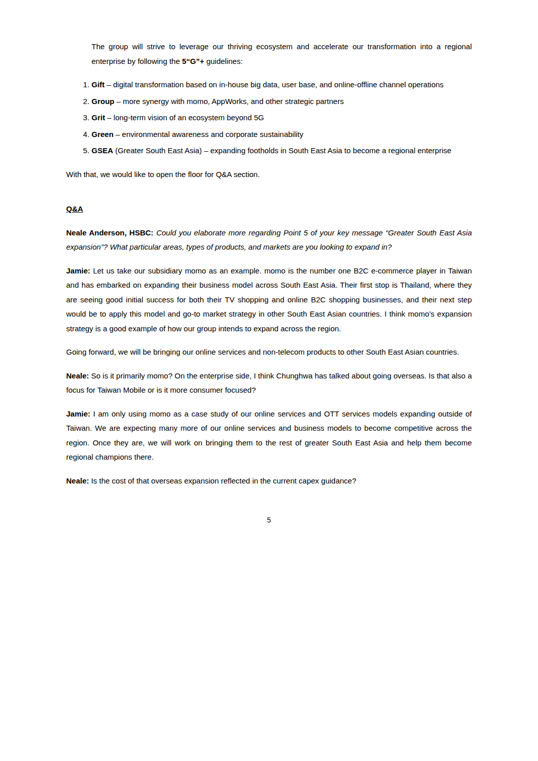The group will strive to leverage our thriving ecosystem and accelerate our transformation into a regional enterprise by following the 5“G”+ guidelines:
Gift – digital transformation based on in-house big data, user base, and online-offline channel operations
Group – more synergy with momo, AppWorks, and other strategic partners
Grit – long-term vision of an ecosystem beyond 5G
Green – environmental awareness and corporate sustainability
GSEA (Greater South East Asia) – expanding footholds in South East Asia to become a regional enterprise
With that, we would like to open the floor for Q&A section.
Q&A
Neale Anderson, HSBC: Could you elaborate more regarding Point 5 of your key message “Greater South East Asia expansion”? What particular areas, types of products, and markets are you looking to expand in?
Jamie: Let us take our subsidiary momo as an example. momo is the number one B2C e-commerce player in Taiwan and has embarked on expanding their business model across South East Asia. Their first stop is Thailand, where they are seeing good initial success for both their TV shopping and online B2C shopping businesses, and their next step would be to apply this model and go-to market strategy in other South East Asian countries. I think momo’s expansion strategy is a good example of how our group intends to expand across the region.
Going forward, we will be bringing our online services and non-telecom products to other South East Asian countries.
Neale: So is it primarily momo? On the enterprise side, I think Chunghwa has talked about going overseas. Is that also a focus for Taiwan Mobile or is it more consumer focused?
Jamie: I am only using momo as a case study of our online services and OTT services models expanding outside of Taiwan. We are expecting many more of our online services and business models to become competitive across the region. Once they are, we will work on bringing them to the rest of greater South East Asia and help them become regional champions there.
Neale: Is the cost of that overseas expansion reflected in the current capex guidance?
5